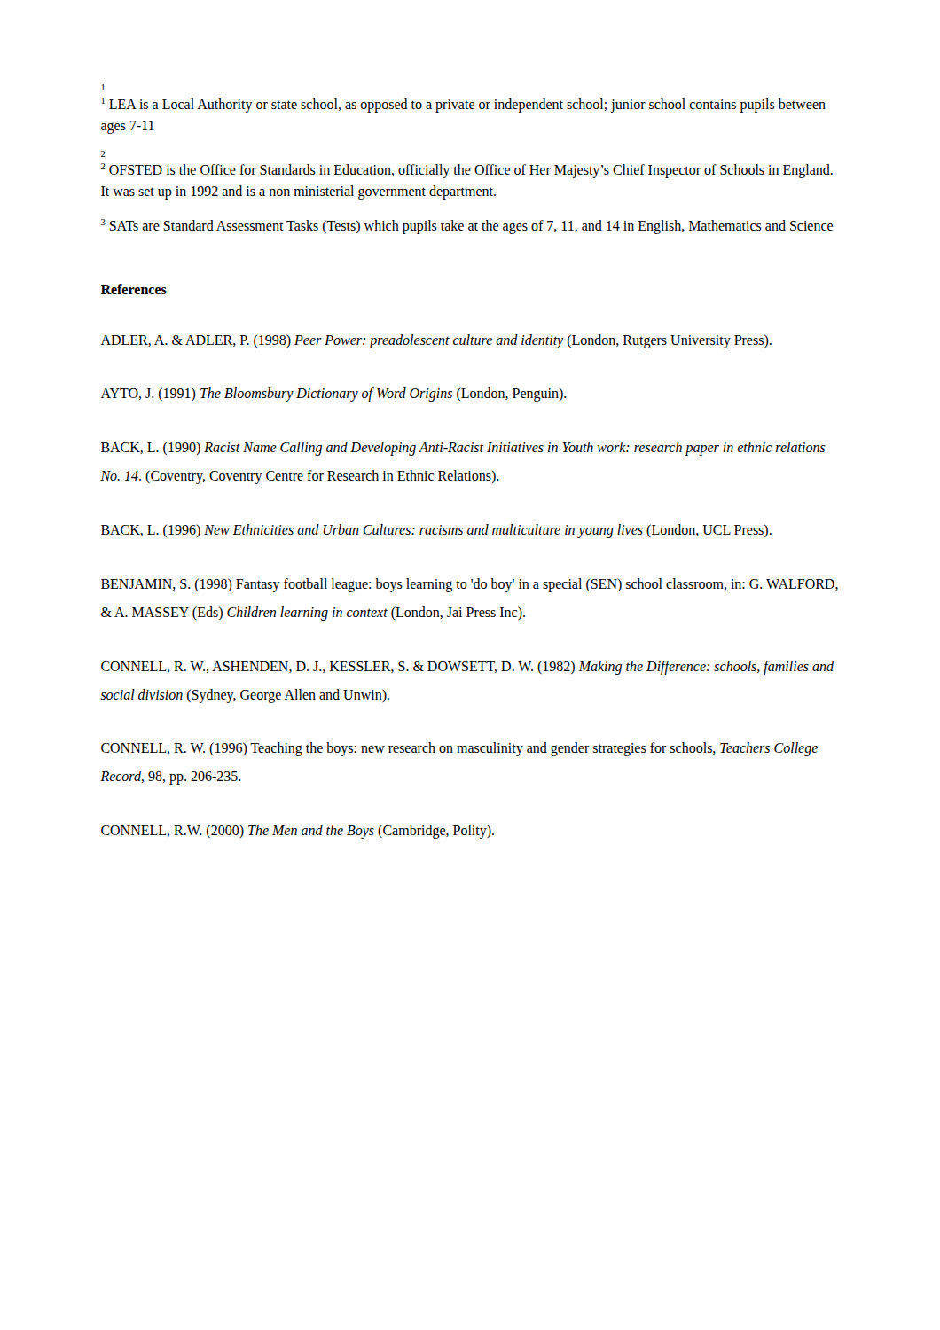1
1 LEA is a Local Authority or state school, as opposed to a private or independent school; junior school contains pupils between ages 7-11
2
2 OFSTED is the Office for Standards in Education, officially the Office of Her Majesty’s Chief Inspector of Schools in England. It was set up in 1992 and is a non ministerial government department.
3 SATs are Standard Assessment Tasks (Tests) which pupils take at the ages of 7, 11, and 14 in English, Mathematics and Science
References
ADLER, A. & ADLER, P. (1998) Peer Power: preadolescent culture and identity (London, Rutgers University Press).
AYTO, J. (1991) The Bloomsbury Dictionary of Word Origins (London, Penguin).
BACK, L. (1990) Racist Name Calling and Developing Anti-Racist Initiatives in Youth work: research paper in ethnic relations No. 14. (Coventry, Coventry Centre for Research in Ethnic Relations).
BACK, L. (1996) New Ethnicities and Urban Cultures: racisms and multiculture in young lives (London, UCL Press).
BENJAMIN, S. (1998) Fantasy football league: boys learning to 'do boy' in a special (SEN) school classroom, in: G. WALFORD, & A. MASSEY (Eds) Children learning in context (London, Jai Press Inc).
CONNELL, R. W., ASHENDEN, D. J., KESSLER, S. & DOWSETT, D. W. (1982) Making the Difference: schools, families and social division (Sydney, George Allen and Unwin).
CONNELL, R. W. (1996) Teaching the boys: new research on masculinity and gender strategies for schools, Teachers College Record, 98, pp. 206-235.
CONNELL, R.W. (2000) The Men and the Boys (Cambridge, Polity).